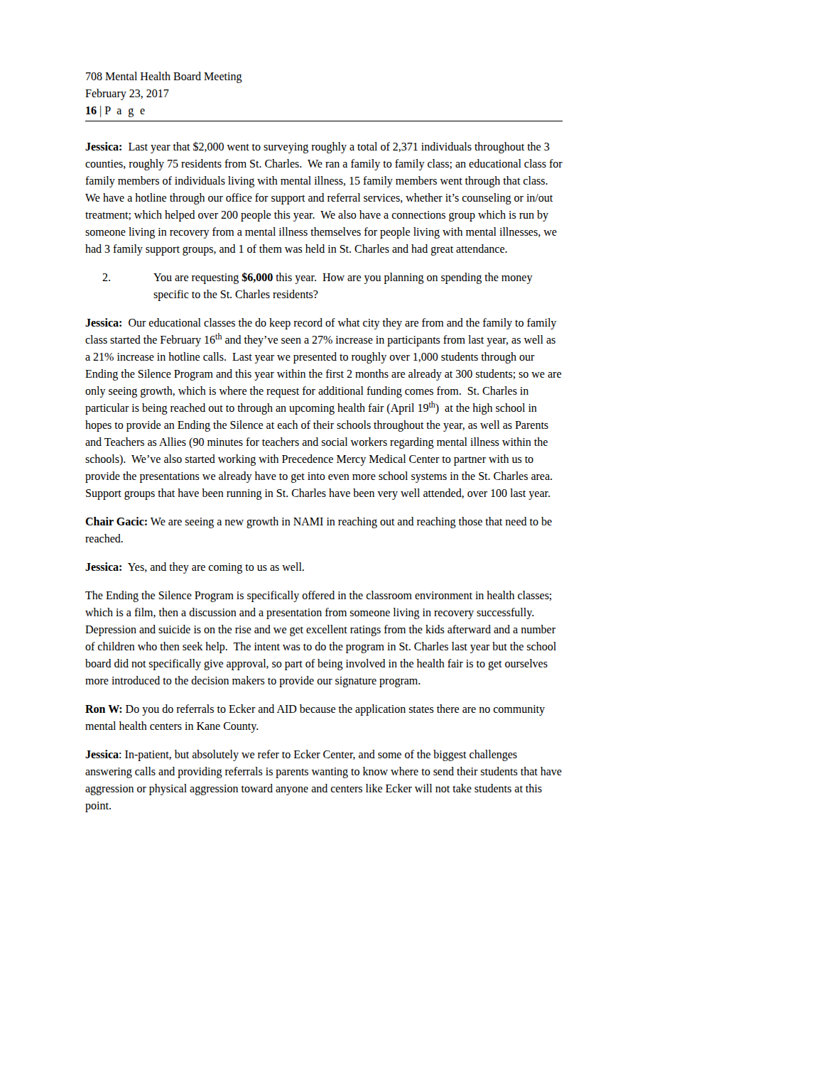708 Mental Health Board Meeting
February 23, 2017
16 | P a g e
Jessica: Last year that $2,000 went to surveying roughly a total of 2,371 individuals throughout the 3 counties, roughly 75 residents from St. Charles. We ran a family to family class; an educational class for family members of individuals living with mental illness, 15 family members went through that class. We have a hotline through our office for support and referral services, whether it’s counseling or in/out treatment; which helped over 200 people this year. We also have a connections group which is run by someone living in recovery from a mental illness themselves for people living with mental illnesses, we had 3 family support groups, and 1 of them was held in St. Charles and had great attendance.
2. You are requesting $6,000 this year. How are you planning on spending the money specific to the St. Charles residents?
Jessica: Our educational classes the do keep record of what city they are from and the family to family class started the February 16th and they’ve seen a 27% increase in participants from last year, as well as a 21% increase in hotline calls. Last year we presented to roughly over 1,000 students through our Ending the Silence Program and this year within the first 2 months are already at 300 students; so we are only seeing growth, which is where the request for additional funding comes from. St. Charles in particular is being reached out to through an upcoming health fair (April 19th) at the high school in hopes to provide an Ending the Silence at each of their schools throughout the year, as well as Parents and Teachers as Allies (90 minutes for teachers and social workers regarding mental illness within the schools). We’ve also started working with Precedence Mercy Medical Center to partner with us to provide the presentations we already have to get into even more school systems in the St. Charles area. Support groups that have been running in St. Charles have been very well attended, over 100 last year.
Chair Gacic: We are seeing a new growth in NAMI in reaching out and reaching those that need to be reached.
Jessica: Yes, and they are coming to us as well.
The Ending the Silence Program is specifically offered in the classroom environment in health classes; which is a film, then a discussion and a presentation from someone living in recovery successfully. Depression and suicide is on the rise and we get excellent ratings from the kids afterward and a number of children who then seek help. The intent was to do the program in St. Charles last year but the school board did not specifically give approval, so part of being involved in the health fair is to get ourselves more introduced to the decision makers to provide our signature program.
Ron W: Do you do referrals to Ecker and AID because the application states there are no community mental health centers in Kane County.
Jessica: In-patient, but absolutely we refer to Ecker Center, and some of the biggest challenges answering calls and providing referrals is parents wanting to know where to send their students that have aggression or physical aggression toward anyone and centers like Ecker will not take students at this point.